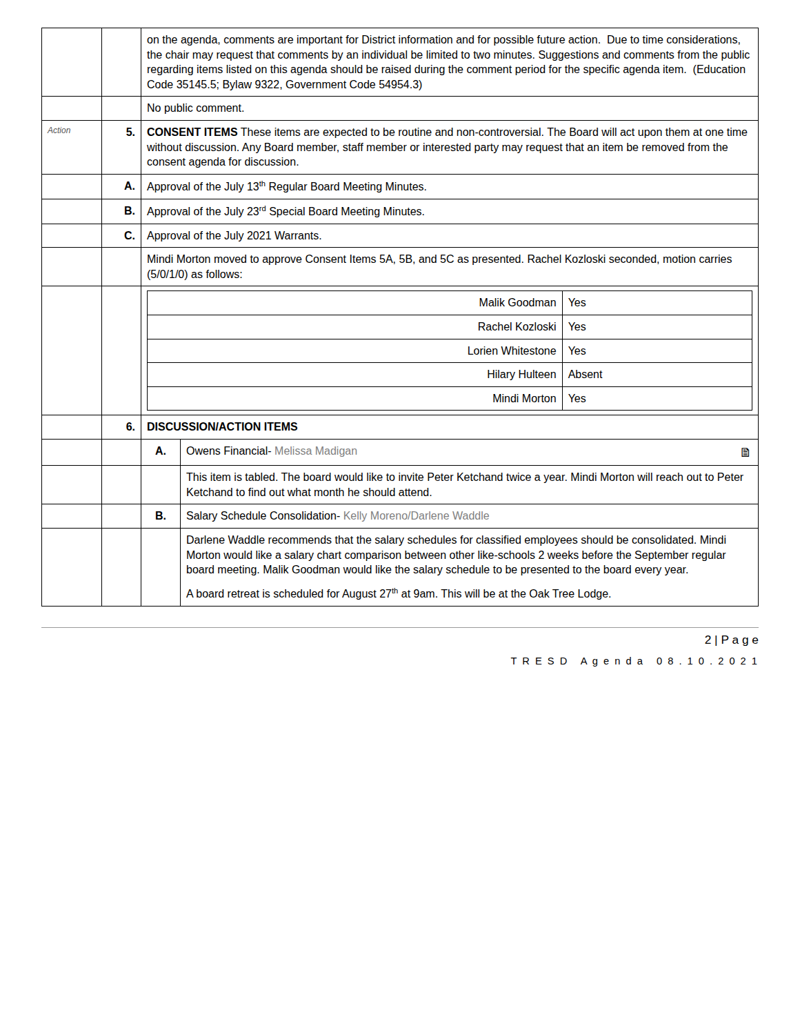| | | on the agenda, comments are important for District information and for possible future action. Due to time considerations, the chair may request that comments by an individual be limited to two minutes. Suggestions and comments from the public regarding items listed on this agenda should be raised during the comment period for the specific agenda item. (Education Code 35145.5; Bylaw 9322, Government Code 54954.3) |
| | | No public comment. |
| Action | 5. | CONSENT ITEMS These items are expected to be routine and non-controversial. The Board will act upon them at one time without discussion. Any Board member, staff member or interested party may request that an item be removed from the consent agenda for discussion. |
| | A. | Approval of the July 13 th Regular Board Meeting Minutes. |
| | B. | Approval of the July 23 rd Special Board Meeting Minutes. |
| | C. | Approval of the July 2021 Warrants. |
| | | Mindi Morton moved to approve Consent Items 5A, 5B, and 5C as presented. Rachel Kozloski seconded, motion carries (5/0/1/0) as follows: |
| | | / Malik Goodman / Yes / / Rachel Kozloski / Yes / / Lorien Whitestone / Yes / / Hilary Hulteen / Absent / / Mindi Morton / Yes / |
| | 6. | DISCUSSION/ACTION ITEMS |
| | | A. | 🗎 Owens Financial- Melissa Madigan |
| | | | This item is tabled. The board would like to invite Peter Ketchand twice a year. Mindi Morton will reach out to Peter Ketchand to find out what month he should attend. |
| | | B. | Salary Schedule Consolidation- Kelly Moreno/Darlene Waddle |
| | | | Darlene Waddle recommends that the salary schedules for classified employees should be consolidated. Mindi Morton would like a salary chart comparison between other like-schools 2 weeks before the September regular board meeting. Malik Goodman would like the salary schedule to be presented to the board every year. A board retreat is scheduled for August 27 th at 9am. This will be at the Oak Tree Lodge. |
2 | P a g e
T R E S D A g e n d a 0 8 . 1 0 . 2 0 2 1